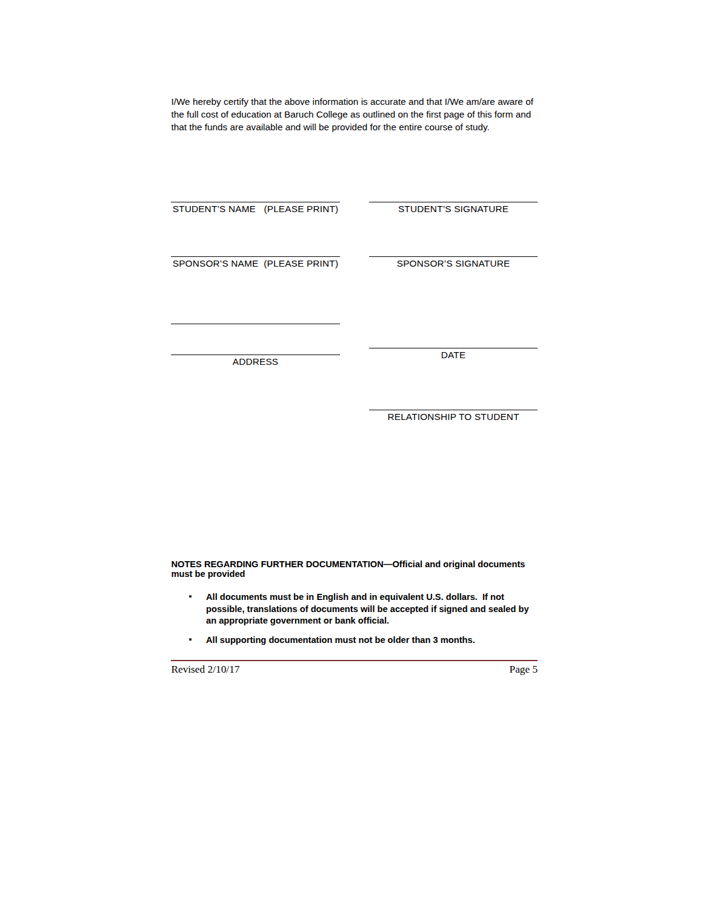I/We hereby certify that the above information is accurate and that I/We am/are aware of the full cost of education at Baruch College as outlined on the first page of this form and that the funds are available and will be provided for the entire course of study.
| STUDENT’S NAME (PLEASE PRINT) | | STUDENT’S SIGNATURE |
| SPONSOR’S NAME (PLEASE PRINT) | | SPONSOR’S SIGNATURE |
| ADDRESS | | DATE RELATIONSHIP TO STUDENT |
NOTES REGARDING FURTHER DOCUMENTATION—Official and original documents must be provided
All documents must be in English and in equivalent U.S. dollars. If not possible, translations of documents will be accepted if signed and sealed by an appropriate government or bank official.
All supporting documentation must not be older than 3 months.
Revised 2/10/17 Page 5